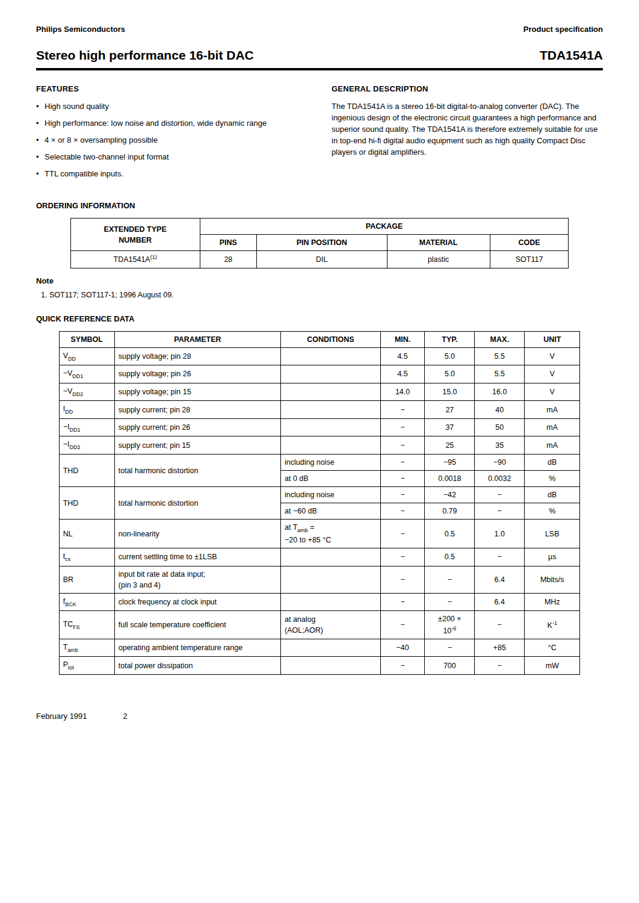Philips Semiconductors Product specification
Stereo high performance 16-bit DAC
TDA1541A
FEATURES
High sound quality
High performance: low noise and distortion, wide dynamic range
4 × or 8 × oversampling possible
Selectable two-channel input format
TTL compatible inputs.
GENERAL DESCRIPTION
The TDA1541A is a stereo 16-bit digital-to-analog converter (DAC). The ingenious design of the electronic circuit guarantees a high performance and superior sound quality. The TDA1541A is therefore extremely suitable for use in top-end hi-fi digital audio equipment such as high quality Compact Disc players or digital amplifiers.
ORDERING INFORMATION
| EXTENDED TYPE NUMBER | PACKAGE |
| --- | --- |
| PINS | PIN POSITION | MATERIAL | CODE |
| TDA1541A (1) | 28 | DIL | plastic | SOT117 |
Note
SOT117; SOT117-1; 1996 August 09.
QUICK REFERENCE DATA
| SYMBOL | PARAMETER | CONDITIONS | MIN. | TYP. | MAX. | UNIT |
| --- | --- | --- | --- | --- | --- | --- |
| V DD | supply voltage; pin 28 | | 4.5 | 5.0 | 5.5 | V |
| −V DD1 | supply voltage; pin 26 | | 4.5 | 5.0 | 5.5 | V |
| −V DD2 | supply voltage; pin 15 | | 14.0 | 15.0 | 16.0 | V |
| I DD | supply current; pin 28 | | − | 27 | 40 | mA |
| −I DD1 | supply current; pin 26 | | − | 37 | 50 | mA |
| −I DD2 | supply current; pin 15 | | − | 25 | 35 | mA |
| THD | total harmonic distortion | including noise | − | −95 | −90 | dB |
| at 0 dB | − | 0.0018 | 0.0032 | % |
| THD | total harmonic distortion | including noise | − | −42 | − | dB |
| at −60 dB | − | 0.79 | − | % |
| NL | non-linearity | at T amb = −20 to +85 °C | − | 0.5 | 1.0 | LSB |
| t cs | current settling time to ±1LSB | | − | 0.5 | − | µs |
| BR | input bit rate at data input; (pin 3 and 4) | | − | − | 6.4 | Mbits/s |
| f BCK | clock frequency at clock input | | − | − | 6.4 | MHz |
| TC FS | full scale temperature coefficient | at analog (AOL;AOR) | − | ±200 × 10 -6 | − | K -1 |
| T amb | operating ambient temperature range | | −40 | − | +85 | °C |
| P tot | total power dissipation | | − | 700 | − | mW |
February 1991 2